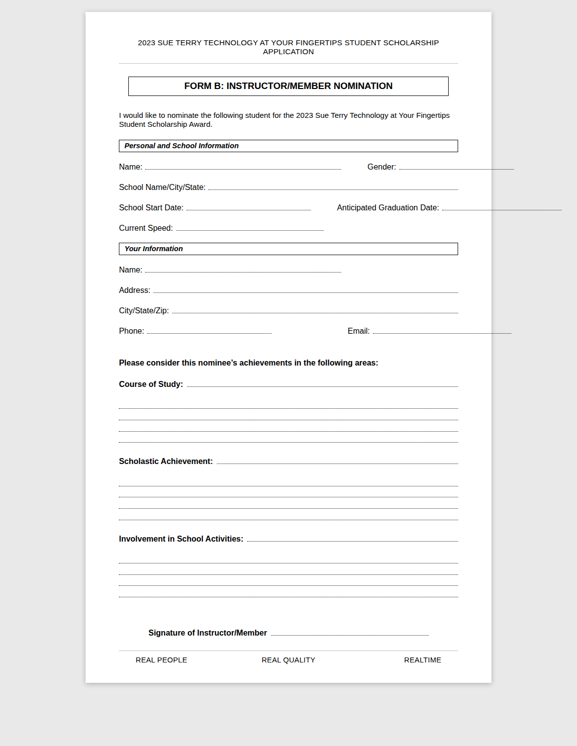2023 SUE TERRY TECHNOLOGY AT YOUR FINGERTIPS STUDENT SCHOLARSHIP APPLICATION
FORM B: INSTRUCTOR/MEMBER NOMINATION
I would like to nominate the following student for the 2023 Sue Terry Technology at Your Fingertips Student Scholarship Award.
Personal and School Information
Name: Gender:
School Name/City/State:
School Start Date: Anticipated Graduation Date:
Current Speed:
Your Information
Name:
Address:
City/State/Zip:
Phone: Email:
Please consider this nominee’s achievements in the following areas:
Course of Study:
Scholastic Achievement:
Involvement in School Activities:
Signature of Instructor/Member
REAL PEOPLE REAL QUALITY REALTIME